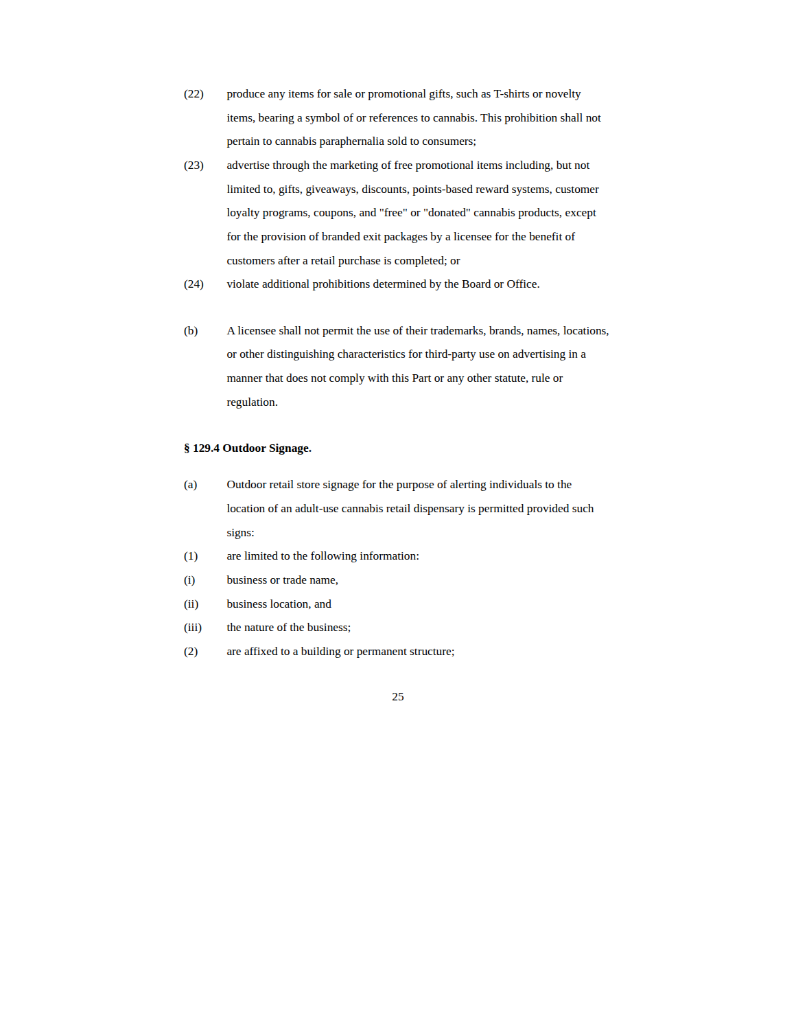(22) produce any items for sale or promotional gifts, such as T-shirts or novelty items, bearing a symbol of or references to cannabis. This prohibition shall not pertain to cannabis paraphernalia sold to consumers;
(23) advertise through the marketing of free promotional items including, but not limited to, gifts, giveaways, discounts, points-based reward systems, customer loyalty programs, coupons, and "free" or "donated" cannabis products, except for the provision of branded exit packages by a licensee for the benefit of customers after a retail purchase is completed; or
(24) violate additional prohibitions determined by the Board or Office.
(b) A licensee shall not permit the use of their trademarks, brands, names, locations, or other distinguishing characteristics for third-party use on advertising in a manner that does not comply with this Part or any other statute, rule or regulation.
§ 129.4 Outdoor Signage.
(a) Outdoor retail store signage for the purpose of alerting individuals to the location of an adult-use cannabis retail dispensary is permitted provided such signs:
(1) are limited to the following information:
(i) business or trade name,
(ii) business location, and
(iii) the nature of the business;
(2) are affixed to a building or permanent structure;
25